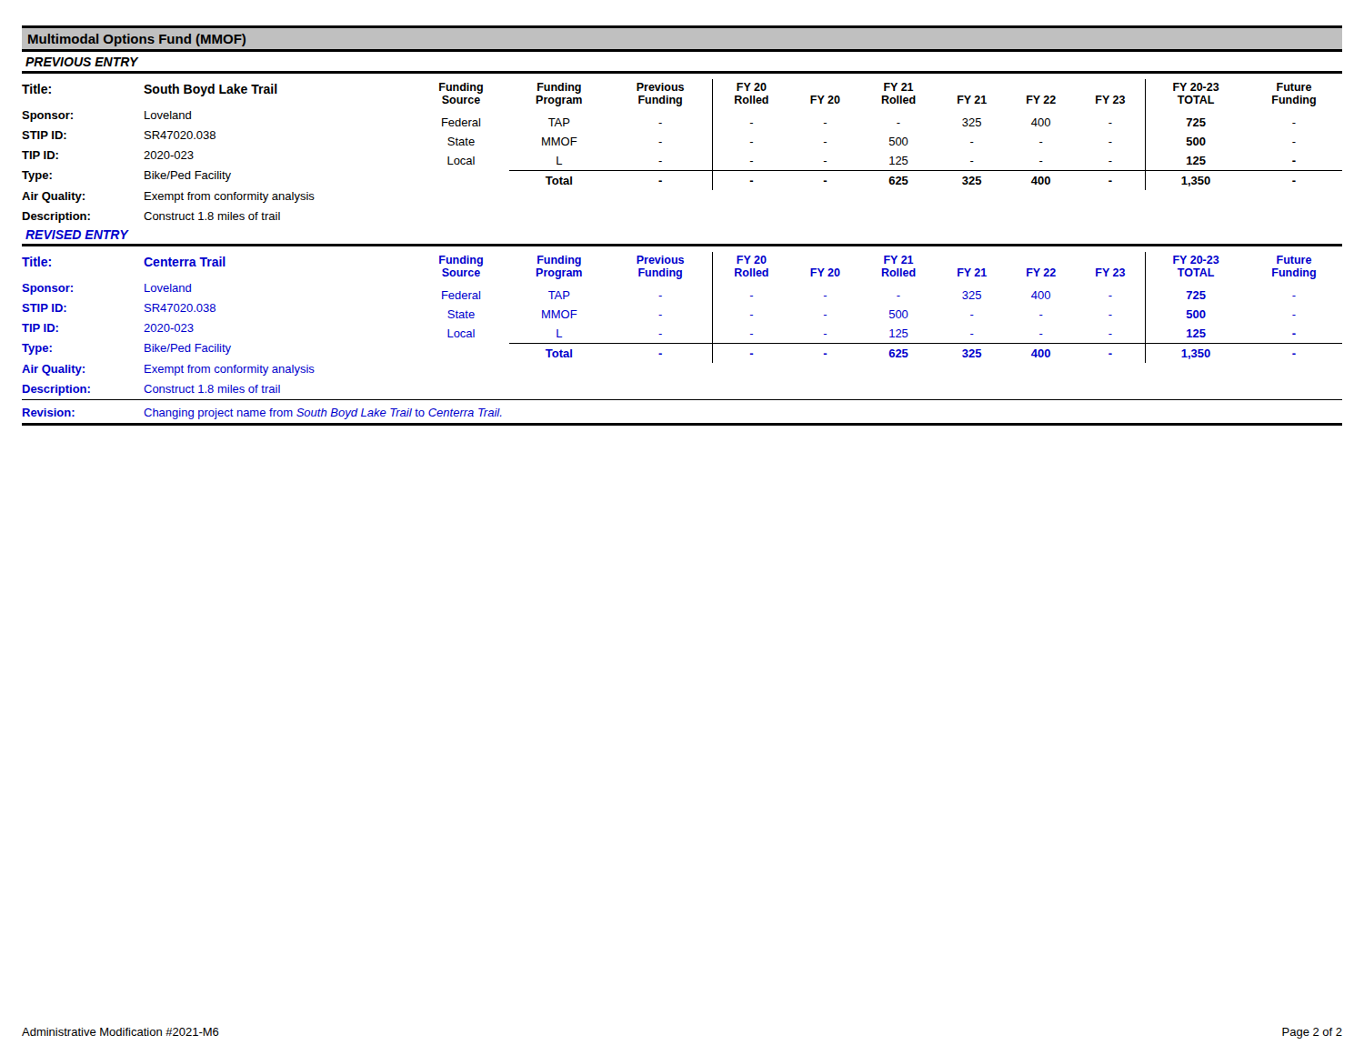Multimodal Options Fund (MMOF)
PREVIOUS ENTRY
| Title: | South Boyd Lake Trail |
| Sponsor: | Loveland |
| STIP ID: | SR47020.038 |
| TIP ID: | 2020-023 |
| Type: | Bike/Ped Facility |
| Air Quality: | Exempt from conformity analysis |
| Description: | Construct 1.8 miles of trail |
| Funding Source | Funding Program | Previous Funding | FY 20 Rolled | FY 20 | FY 21 Rolled | FY 21 | FY 22 | FY 23 | FY 20-23 TOTAL | Future Funding |
| --- | --- | --- | --- | --- | --- | --- | --- | --- | --- | --- |
| Federal | TAP | - | - | - | - | 325 | 400 | - | 725 | - |
| State | MMOF | - | - | - | 500 | - | - | - | 500 | - |
| Local | L | - | - | - | 125 | - | - | - | 125 | - |
| | Total | - | - | - | 625 | 325 | 400 | - | 1,350 | - |
REVISED ENTRY
| Title: | Centerra Trail |
| Sponsor: | Loveland |
| STIP ID: | SR47020.038 |
| TIP ID: | 2020-023 |
| Type: | Bike/Ped Facility |
| Air Quality: | Exempt from conformity analysis |
| Description: | Construct 1.8 miles of trail |
| Funding Source | Funding Program | Previous Funding | FY 20 Rolled | FY 20 | FY 21 Rolled | FY 21 | FY 22 | FY 23 | FY 20-23 TOTAL | Future Funding |
| --- | --- | --- | --- | --- | --- | --- | --- | --- | --- | --- |
| Federal | TAP | - | - | - | - | 325 | 400 | - | 725 | - |
| State | MMOF | - | - | - | 500 | - | - | - | 500 | - |
| Local | L | - | - | - | 125 | - | - | - | 125 | - |
| | Total | - | - | - | 625 | 325 | 400 | - | 1,350 | - |
Revision:
Changing project name from South Boyd Lake Trail to Centerra Trail.
Administrative Modification #2021-M6
Page 2 of 2